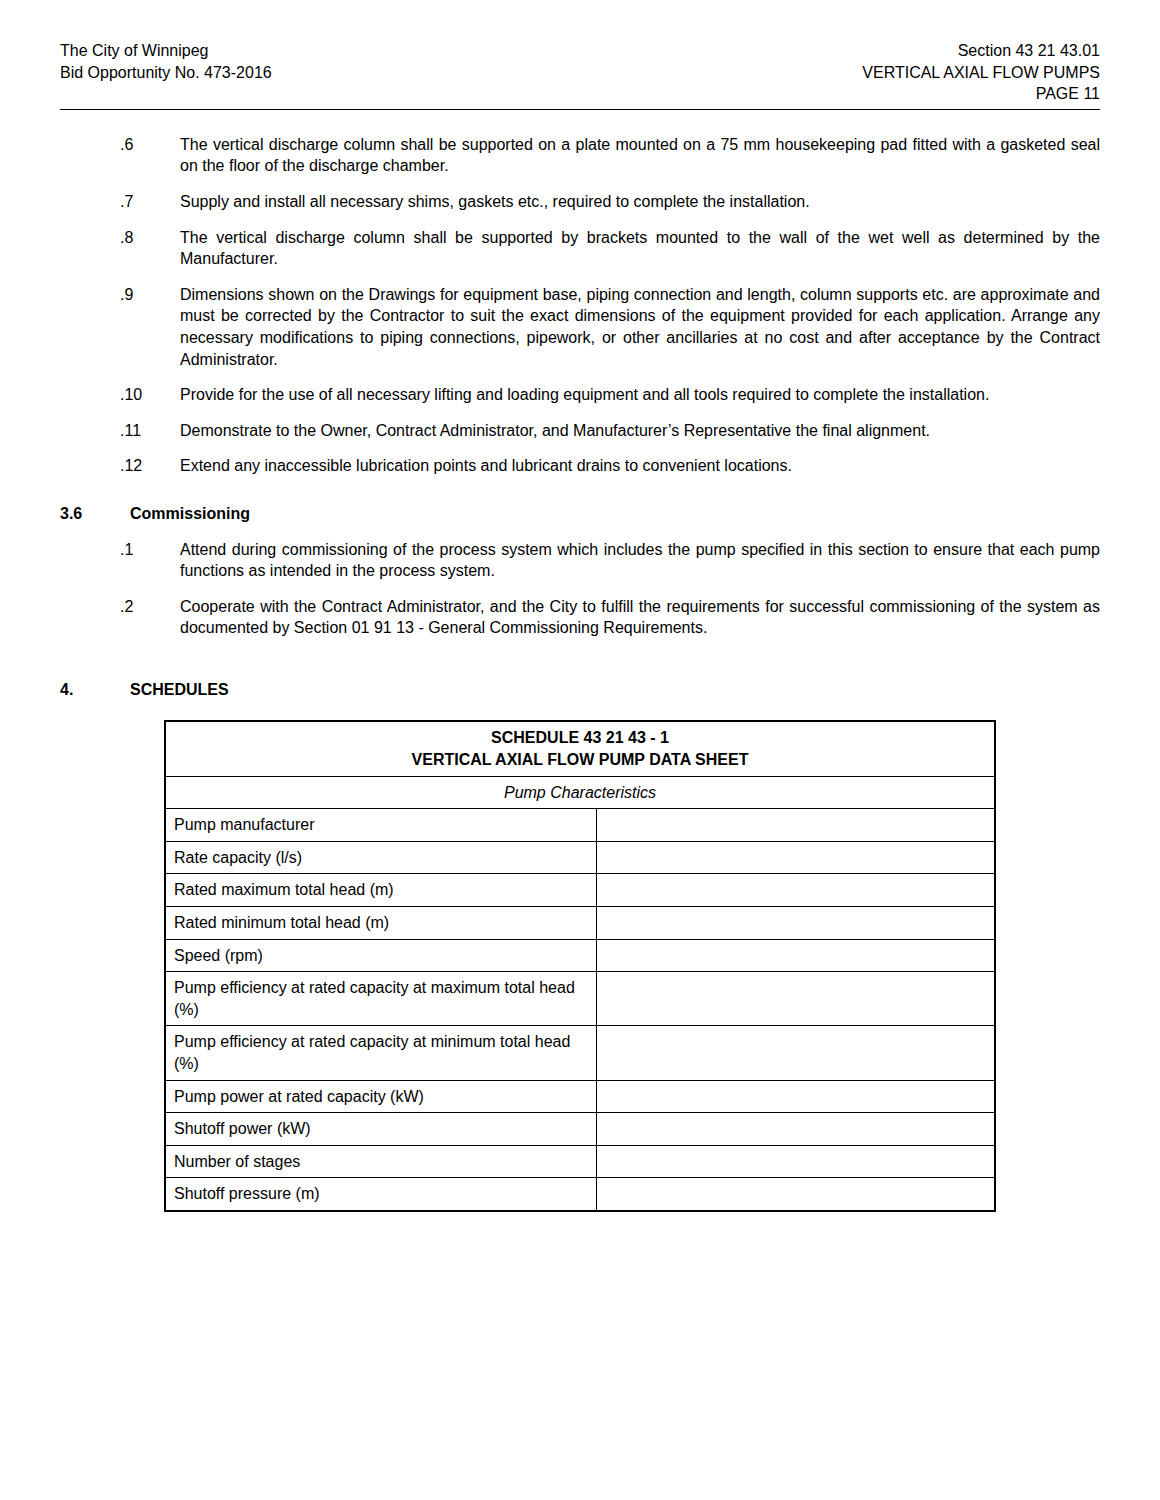The City of Winnipeg
Bid Opportunity No. 473-2016
Section 43 21 43.01
VERTICAL AXIAL FLOW PUMPS
PAGE 11
.6
The vertical discharge column shall be supported on a plate mounted on a 75 mm housekeeping pad fitted with a gasketed seal on the floor of the discharge chamber.
.7
Supply and install all necessary shims, gaskets etc., required to complete the installation.
.8
The vertical discharge column shall be supported by brackets mounted to the wall of the wet well as determined by the Manufacturer.
.9
Dimensions shown on the Drawings for equipment base, piping connection and length, column supports etc. are approximate and must be corrected by the Contractor to suit the exact dimensions of the equipment provided for each application. Arrange any necessary modifications to piping connections, pipework, or other ancillaries at no cost and after acceptance by the Contract Administrator.
.10
Provide for the use of all necessary lifting and loading equipment and all tools required to complete the installation.
.11
Demonstrate to the Owner, Contract Administrator, and Manufacturer’s Representative the final alignment.
.12
Extend any inaccessible lubrication points and lubricant drains to convenient locations.
3.6
Commissioning
.1
Attend during commissioning of the process system which includes the pump specified in this section to ensure that each pump functions as intended in the process system.
.2
Cooperate with the Contract Administrator, and the City to fulfill the requirements for successful commissioning of the system as documented by Section 01 91 13 - General Commissioning Requirements.
4.
SCHEDULES
| SCHEDULE 43 21 43 - 1 VERTICAL AXIAL FLOW PUMP DATA SHEET |
| Pump Characteristics |
| Pump manufacturer | |
| Rate capacity (l/s) | |
| Rated maximum total head (m) | |
| Rated minimum total head (m) | |
| Speed (rpm) | |
| Pump efficiency at rated capacity at maximum total head (%) | |
| Pump efficiency at rated capacity at minimum total head (%) | |
| Pump power at rated capacity (kW) | |
| Shutoff power (kW) | |
| Number of stages | |
| Shutoff pressure (m) | |